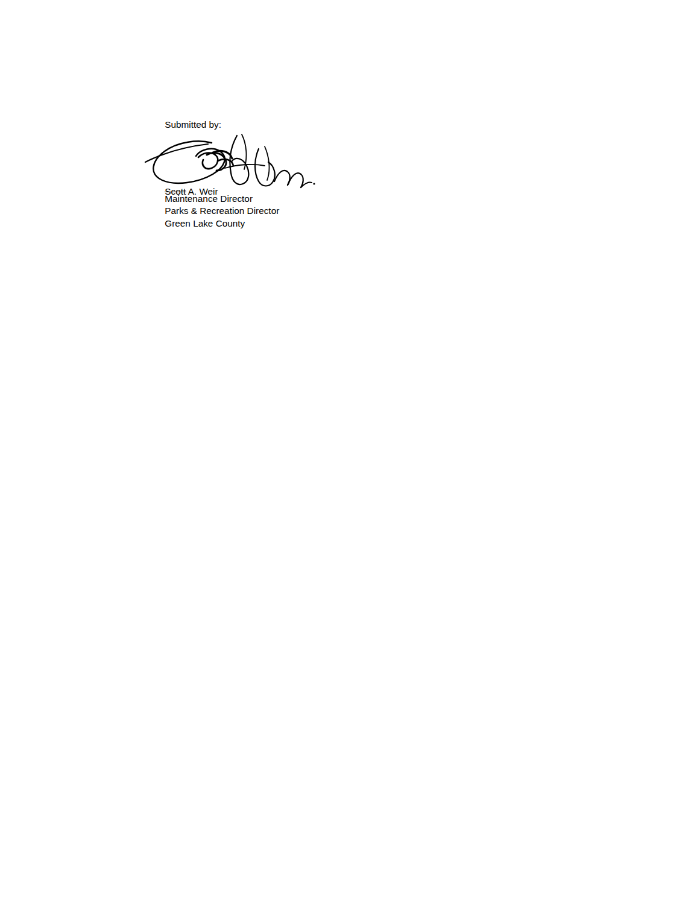Submitted by:
Scott A. Weir
Maintenance Director
Parks & Recreation Director
Green Lake County